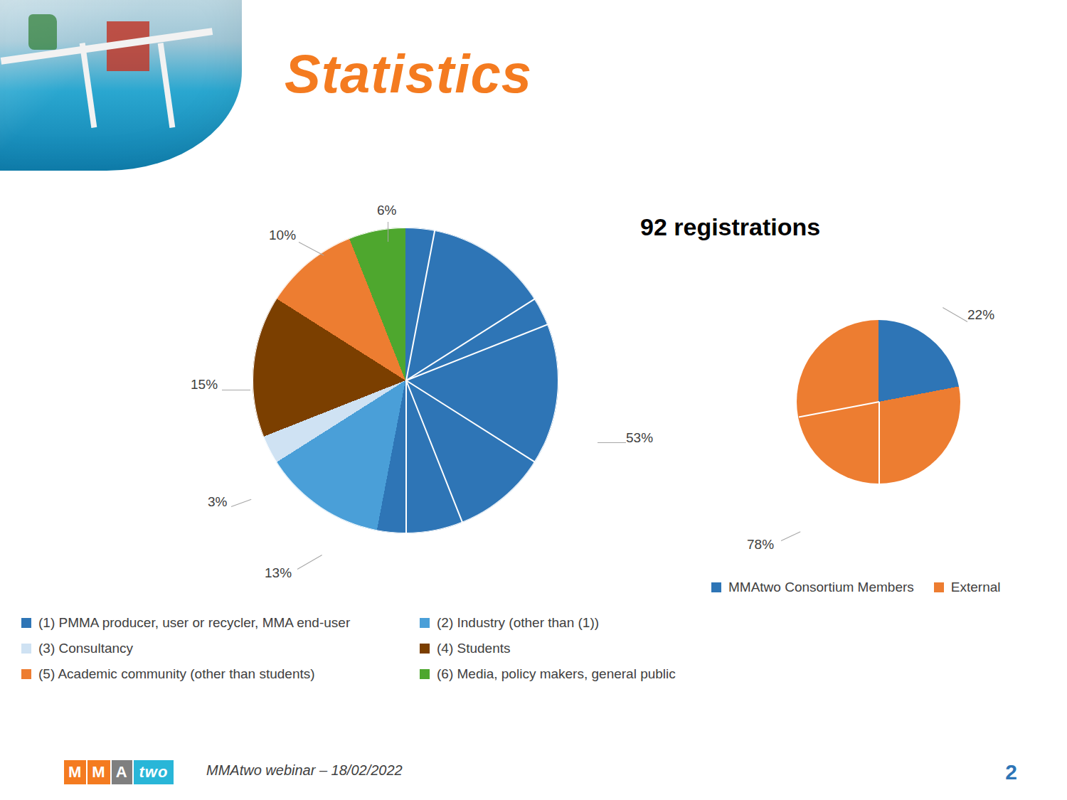Statistics
92 registrations
6%
10%
15%
3%
13%
53%
22%
78%
(1) PMMA producer, user or recycler, MMA end-user
(2) Industry (other than (1))
(3) Consultancy
(4) Students
(5) Academic community (other than students)
(6) Media, policy makers, general public
MMAtwo Consortium Members
External
MMAtwo
MMAtwo webinar – 18/02/2022
2